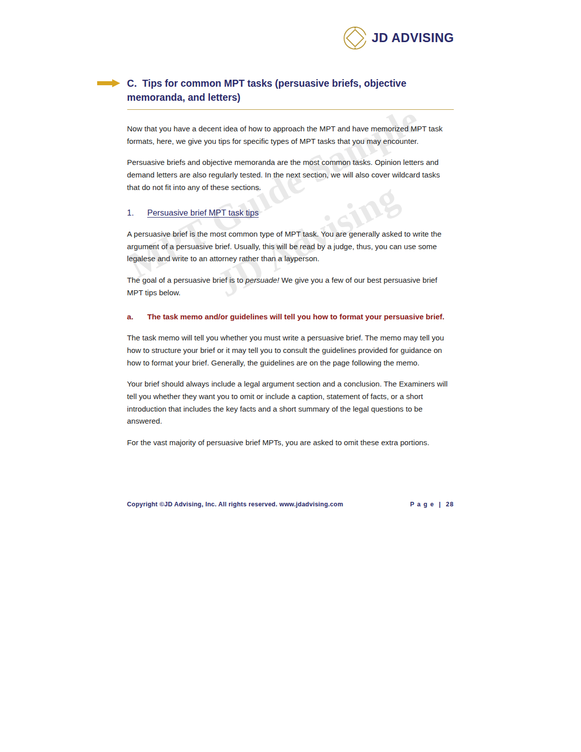MPT Guide Sample
JD Advising
JD ADVISING
C. Tips for common MPT tasks (persuasive briefs, objective memoranda, and letters)
Now that you have a decent idea of how to approach the MPT and have memorized MPT task formats, here, we give you tips for specific types of MPT tasks that you may encounter.
Persuasive briefs and objective memoranda are the most common tasks. Opinion letters and demand letters are also regularly tested. In the next section, we will also cover wildcard tasks that do not fit into any of these sections.
1. Persuasive brief MPT task tips
A persuasive brief is the most common type of MPT task. You are generally asked to write the argument of a persuasive brief. Usually, this will be read by a judge, thus, you can use some legalese and write to an attorney rather than a layperson.
The goal of a persuasive brief is to persuade! We give you a few of our best persuasive brief MPT tips below.
a. The task memo and/or guidelines will tell you how to format your persuasive brief.
The task memo will tell you whether you must write a persuasive brief. The memo may tell you how to structure your brief or it may tell you to consult the guidelines provided for guidance on how to format your brief. Generally, the guidelines are on the page following the memo.
Your brief should always include a legal argument section and a conclusion. The Examiners will tell you whether they want you to omit or include a caption, statement of facts, or a short introduction that includes the key facts and a short summary of the legal questions to be answered.
For the vast majority of persuasive brief MPTs, you are asked to omit these extra portions.
Copyright ©JD Advising, Inc. All rights reserved. www.jdadvising.com P a g e | 28